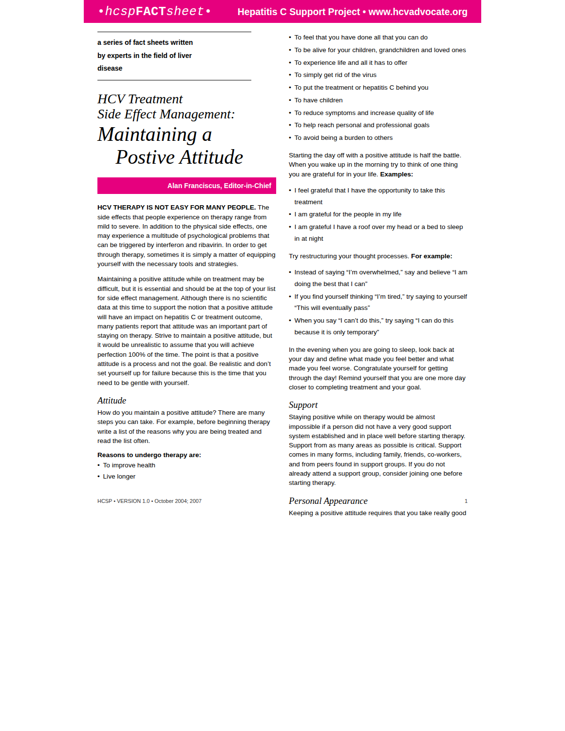•hcsp FACT sheet•
Hepatitis C Support Project • www.hcvadvocate.org
a series of fact sheets written
by experts in the field of liver
disease
HCV Treatment
Side Effect Management: Maintaining a Postive Attitude
Alan Franciscus, Editor-in-Chief
HCV THERAPY IS NOT EASY FOR MANY PEOPLE. The side effects that people experience on therapy range from mild to severe. In addition to the physical side effects, one may experience a multitude of psychological problems that can be triggered by interferon and ribavirin. In order to get through therapy, sometimes it is simply a matter of equipping yourself with the necessary tools and strategies.
Maintaining a positive attitude while on treatment may be difficult, but it is essential and should be at the top of your list for side effect management. Although there is no scientific data at this time to support the notion that a positive attitude will have an impact on hepatitis C or treatment outcome, many patients report that attitude was an important part of staying on therapy. Strive to maintain a positive attitude, but it would be unrealistic to assume that you will achieve perfection 100% of the time. The point is that a positive attitude is a process and not the goal. Be realistic and don’t set yourself up for failure because this is the time that you need to be gentle with yourself.
Attitude
How do you maintain a positive attitude? There are many steps you can take. For example, before beginning therapy write a list of the reasons why you are being treated and read the list often.
Reasons to undergo therapy are:
To improve health
Live longer
To feel that you have done all that you can do
To be alive for your children, grandchildren and loved ones
To experience life and all it has to offer
To simply get rid of the virus
To put the treatment or hepatitis C behind you
To have children
To reduce symptoms and increase quality of life
To help reach personal and professional goals
To avoid being a burden to others
Starting the day off with a positive attitude is half the battle. When you wake up in the morning try to think of one thing you are grateful for in your life. Examples:
I feel grateful that I have the opportunity to take this treatment
I am grateful for the people in my life
I am grateful I have a roof over my head or a bed to sleep in at night
Try restructuring your thought processes. For example:
Instead of saying “I’m overwhelmed,” say and believe “I am doing the best that I can”
If you find yourself thinking “I’m tired,” try saying to yourself “This will eventually pass”
When you say “I can’t do this,” try saying “I can do this because it is only temporary”
In the evening when you are going to sleep, look back at your day and define what made you feel better and what made you feel worse. Congratulate yourself for getting through the day! Remind yourself that you are one more day closer to completing treatment and your goal.
Support
Staying positive while on therapy would be almost impossible if a person did not have a very good support system established and in place well before starting therapy. Support from as many areas as possible is critical. Support comes in many forms, including family, friends, co-workers, and from peers found in support groups. If you do not already attend a support group, consider joining one before starting therapy.
Personal Appearance
Keeping a positive attitude requires that you take really good
HCSP • VERSION 1.0 • October 2004; 2007
1